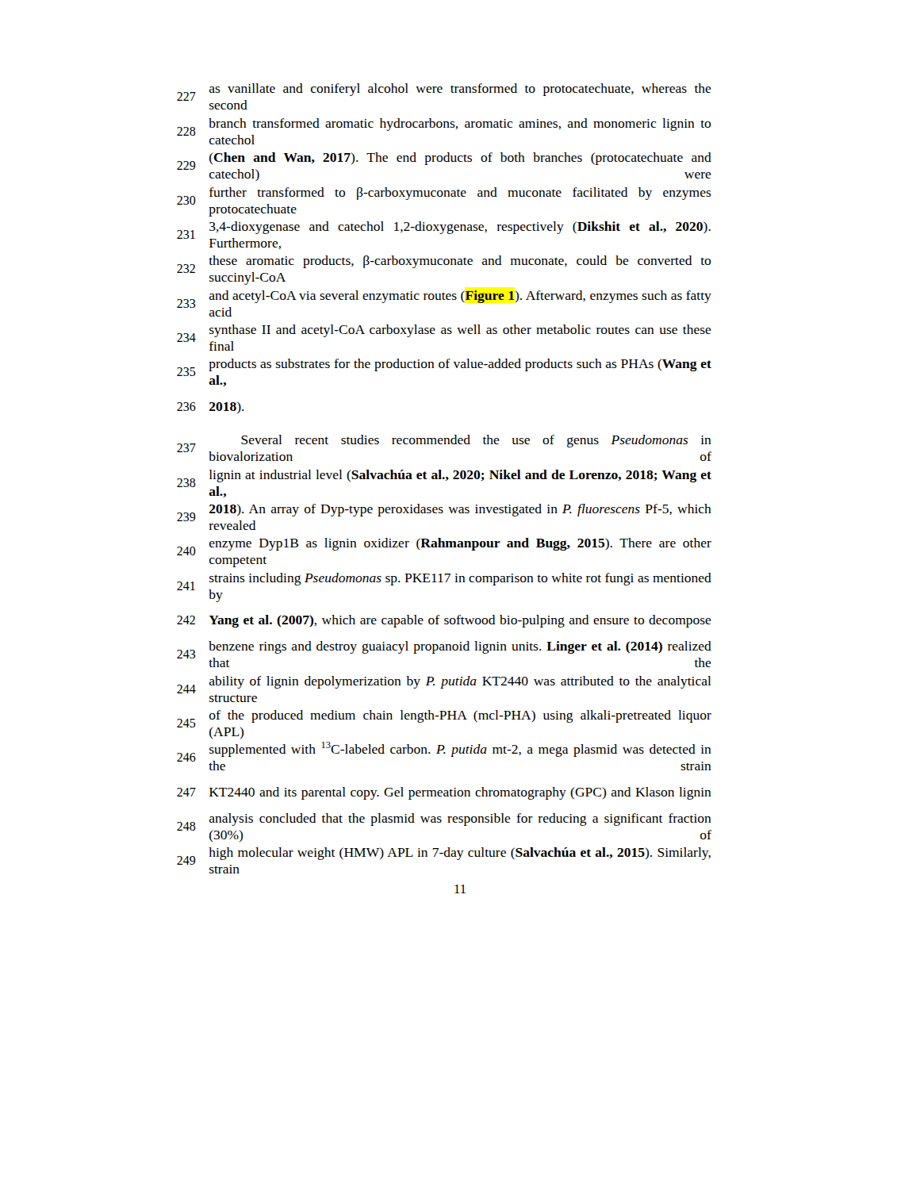227 as vanillate and coniferyl alcohol were transformed to protocatechuate, whereas the second
228 branch transformed aromatic hydrocarbons, aromatic amines, and monomeric lignin to catechol
229(Chen and Wan, 2017). The end products of both branches (protocatechuate and catechol) were
230 further transformed to β-carboxymuconate and muconate facilitated by enzymes protocatechuate
2313,4-dioxygenase and catechol 1,2-dioxygenase, respectively (Dikshit et al., 2020). Furthermore,
232 these aromatic products, β-carboxymuconate and muconate, could be converted to succinyl-CoA
233 and acetyl-CoA via several enzymatic routes (Figure 1). Afterward, enzymes such as fatty acid
234 synthase II and acetyl-CoA carboxylase as well as other metabolic routes can use these final
235 products as substrates for the production of value-added products such as PHAs (Wang et al.,
2362018).
237 Several recent studies recommended the use of genus Pseudomonas in biovalorization of
238 lignin at industrial level (Salvachúa et al., 2020; Nikel and de Lorenzo, 2018; Wang et al.,
2392018). An array of Dyp-type peroxidases was investigated in P. fluorescens Pf-5, which revealed
240 enzyme Dyp1B as lignin oxidizer (Rahmanpour and Bugg, 2015). There are other competent
241 strains including Pseudomonas sp. PKE117 in comparison to white rot fungi as mentioned by
242 Yang et al. (2007), which are capable of softwood bio-pulping and ensure to decompose
243 benzene rings and destroy guaiacyl propanoid lignin units. Linger et al. (2014) realized that the
244 ability of lignin depolymerization by P. putida KT2440 was attributed to the analytical structure
245 of the produced medium chain length-PHA (mcl-PHA) using alkali-pretreated liquor (APL)
246 supplemented with 13C-labeled carbon. P. putida mt-2, a mega plasmid was detected in the strain
247 KT2440 and its parental copy. Gel permeation chromatography (GPC) and Klason lignin
248 analysis concluded that the plasmid was responsible for reducing a significant fraction (30%) of
249 high molecular weight (HMW) APL in 7-day culture (Salvachúa et al., 2015). Similarly, strain
11